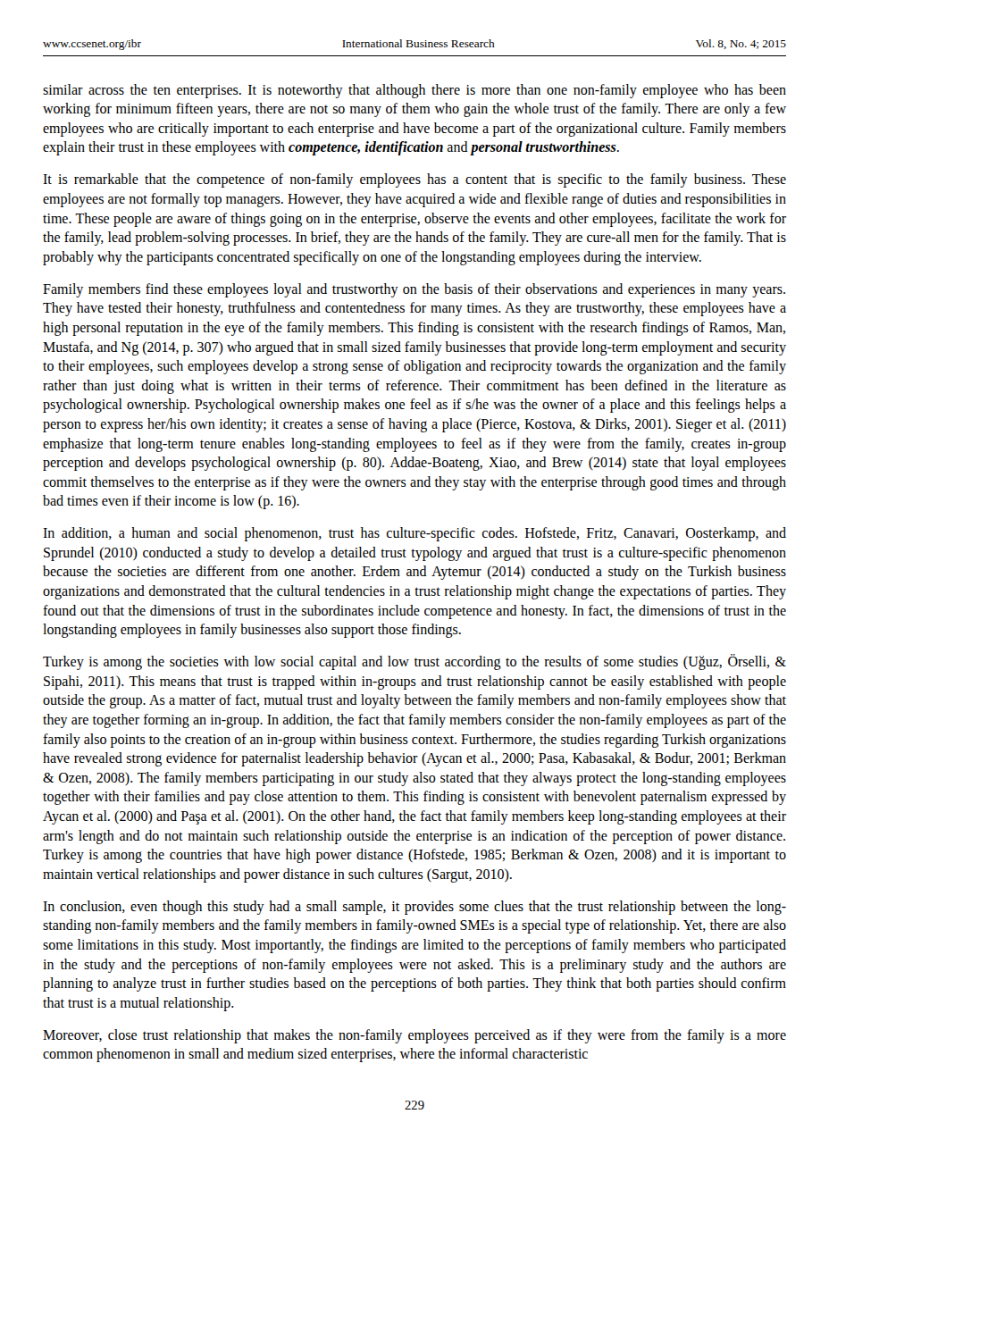www.ccsenet.org/ibr International Business Research Vol. 8, No. 4; 2015
similar across the ten enterprises. It is noteworthy that although there is more than one non-family employee who has been working for minimum fifteen years, there are not so many of them who gain the whole trust of the family. There are only a few employees who are critically important to each enterprise and have become a part of the organizational culture. Family members explain their trust in these employees with competence, identification and personal trustworthiness.
It is remarkable that the competence of non-family employees has a content that is specific to the family business. These employees are not formally top managers. However, they have acquired a wide and flexible range of duties and responsibilities in time. These people are aware of things going on in the enterprise, observe the events and other employees, facilitate the work for the family, lead problem-solving processes. In brief, they are the hands of the family. They are cure-all men for the family. That is probably why the participants concentrated specifically on one of the longstanding employees during the interview.
Family members find these employees loyal and trustworthy on the basis of their observations and experiences in many years. They have tested their honesty, truthfulness and contentedness for many times. As they are trustworthy, these employees have a high personal reputation in the eye of the family members. This finding is consistent with the research findings of Ramos, Man, Mustafa, and Ng (2014, p. 307) who argued that in small sized family businesses that provide long-term employment and security to their employees, such employees develop a strong sense of obligation and reciprocity towards the organization and the family rather than just doing what is written in their terms of reference. Their commitment has been defined in the literature as psychological ownership. Psychological ownership makes one feel as if s/he was the owner of a place and this feelings helps a person to express her/his own identity; it creates a sense of having a place (Pierce, Kostova, & Dirks, 2001). Sieger et al. (2011) emphasize that long-term tenure enables long-standing employees to feel as if they were from the family, creates in-group perception and develops psychological ownership (p. 80). Addae-Boateng, Xiao, and Brew (2014) state that loyal employees commit themselves to the enterprise as if they were the owners and they stay with the enterprise through good times and through bad times even if their income is low (p. 16).
In addition, a human and social phenomenon, trust has culture-specific codes. Hofstede, Fritz, Canavari, Oosterkamp, and Sprundel (2010) conducted a study to develop a detailed trust typology and argued that trust is a culture-specific phenomenon because the societies are different from one another. Erdem and Aytemur (2014) conducted a study on the Turkish business organizations and demonstrated that the cultural tendencies in a trust relationship might change the expectations of parties. They found out that the dimensions of trust in the subordinates include competence and honesty. In fact, the dimensions of trust in the longstanding employees in family businesses also support those findings.
Turkey is among the societies with low social capital and low trust according to the results of some studies (Uğuz, Örselli, & Sipahi, 2011). This means that trust is trapped within in-groups and trust relationship cannot be easily established with people outside the group. As a matter of fact, mutual trust and loyalty between the family members and non-family employees show that they are together forming an in-group. In addition, the fact that family members consider the non-family employees as part of the family also points to the creation of an in-group within business context. Furthermore, the studies regarding Turkish organizations have revealed strong evidence for paternalist leadership behavior (Aycan et al., 2000; Pasa, Kabasakal, & Bodur, 2001; Berkman & Ozen, 2008). The family members participating in our study also stated that they always protect the long-standing employees together with their families and pay close attention to them. This finding is consistent with benevolent paternalism expressed by Aycan et al. (2000) and Paşa et al. (2001). On the other hand, the fact that family members keep long-standing employees at their arm's length and do not maintain such relationship outside the enterprise is an indication of the perception of power distance. Turkey is among the countries that have high power distance (Hofstede, 1985; Berkman & Ozen, 2008) and it is important to maintain vertical relationships and power distance in such cultures (Sargut, 2010).
In conclusion, even though this study had a small sample, it provides some clues that the trust relationship between the long-standing non-family members and the family members in family-owned SMEs is a special type of relationship. Yet, there are also some limitations in this study. Most importantly, the findings are limited to the perceptions of family members who participated in the study and the perceptions of non-family employees were not asked. This is a preliminary study and the authors are planning to analyze trust in further studies based on the perceptions of both parties. They think that both parties should confirm that trust is a mutual relationship.
Moreover, close trust relationship that makes the non-family employees perceived as if they were from the family is a more common phenomenon in small and medium sized enterprises, where the informal characteristic
229